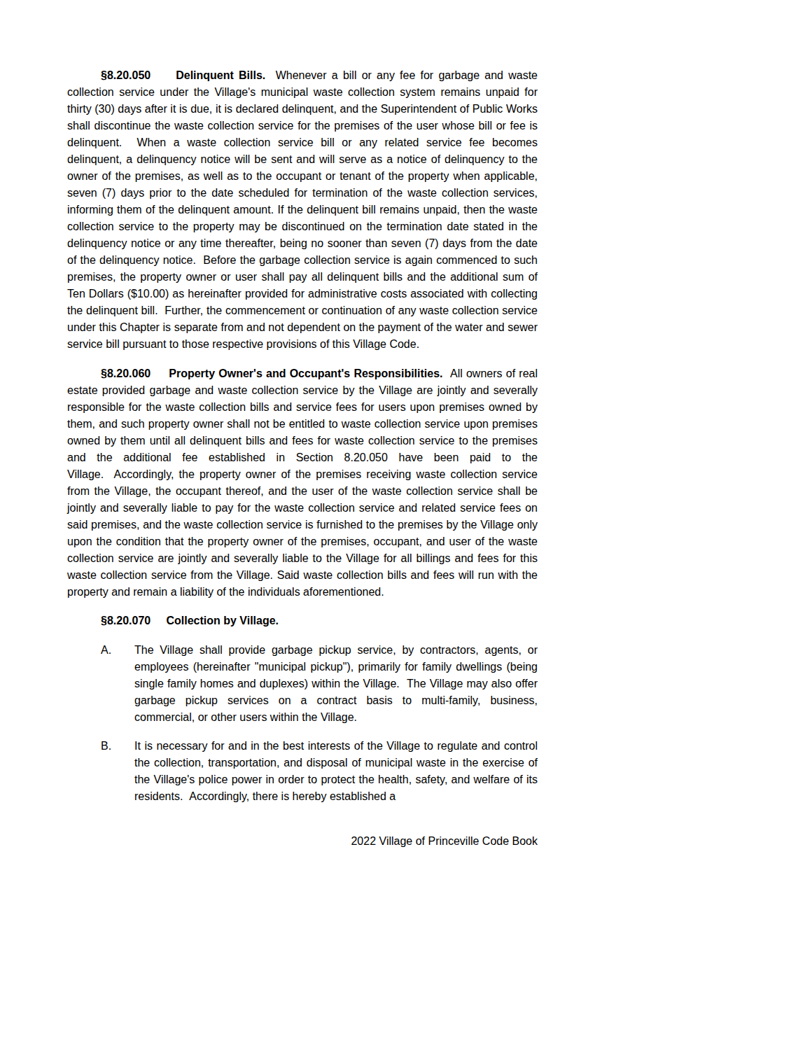§8.20.050 Delinquent Bills. Whenever a bill or any fee for garbage and waste collection service under the Village's municipal waste collection system remains unpaid for thirty (30) days after it is due, it is declared delinquent, and the Superintendent of Public Works shall discontinue the waste collection service for the premises of the user whose bill or fee is delinquent. When a waste collection service bill or any related service fee becomes delinquent, a delinquency notice will be sent and will serve as a notice of delinquency to the owner of the premises, as well as to the occupant or tenant of the property when applicable, seven (7) days prior to the date scheduled for termination of the waste collection services, informing them of the delinquent amount. If the delinquent bill remains unpaid, then the waste collection service to the property may be discontinued on the termination date stated in the delinquency notice or any time thereafter, being no sooner than seven (7) days from the date of the delinquency notice. Before the garbage collection service is again commenced to such premises, the property owner or user shall pay all delinquent bills and the additional sum of Ten Dollars ($10.00) as hereinafter provided for administrative costs associated with collecting the delinquent bill. Further, the commencement or continuation of any waste collection service under this Chapter is separate from and not dependent on the payment of the water and sewer service bill pursuant to those respective provisions of this Village Code.
§8.20.060 Property Owner's and Occupant's Responsibilities. All owners of real estate provided garbage and waste collection service by the Village are jointly and severally responsible for the waste collection bills and service fees for users upon premises owned by them, and such property owner shall not be entitled to waste collection service upon premises owned by them until all delinquent bills and fees for waste collection service to the premises and the additional fee established in Section 8.20.050 have been paid to the Village. Accordingly, the property owner of the premises receiving waste collection service from the Village, the occupant thereof, and the user of the waste collection service shall be jointly and severally liable to pay for the waste collection service and related service fees on said premises, and the waste collection service is furnished to the premises by the Village only upon the condition that the property owner of the premises, occupant, and user of the waste collection service are jointly and severally liable to the Village for all billings and fees for this waste collection service from the Village. Said waste collection bills and fees will run with the property and remain a liability of the individuals aforementioned.
§8.20.070 Collection by Village.
A. The Village shall provide garbage pickup service, by contractors, agents, or employees (hereinafter "municipal pickup"), primarily for family dwellings (being single family homes and duplexes) within the Village. The Village may also offer garbage pickup services on a contract basis to multi-family, business, commercial, or other users within the Village.
B. It is necessary for and in the best interests of the Village to regulate and control the collection, transportation, and disposal of municipal waste in the exercise of the Village's police power in order to protect the health, safety, and welfare of its residents. Accordingly, there is hereby established a
2022 Village of Princeville Code Book